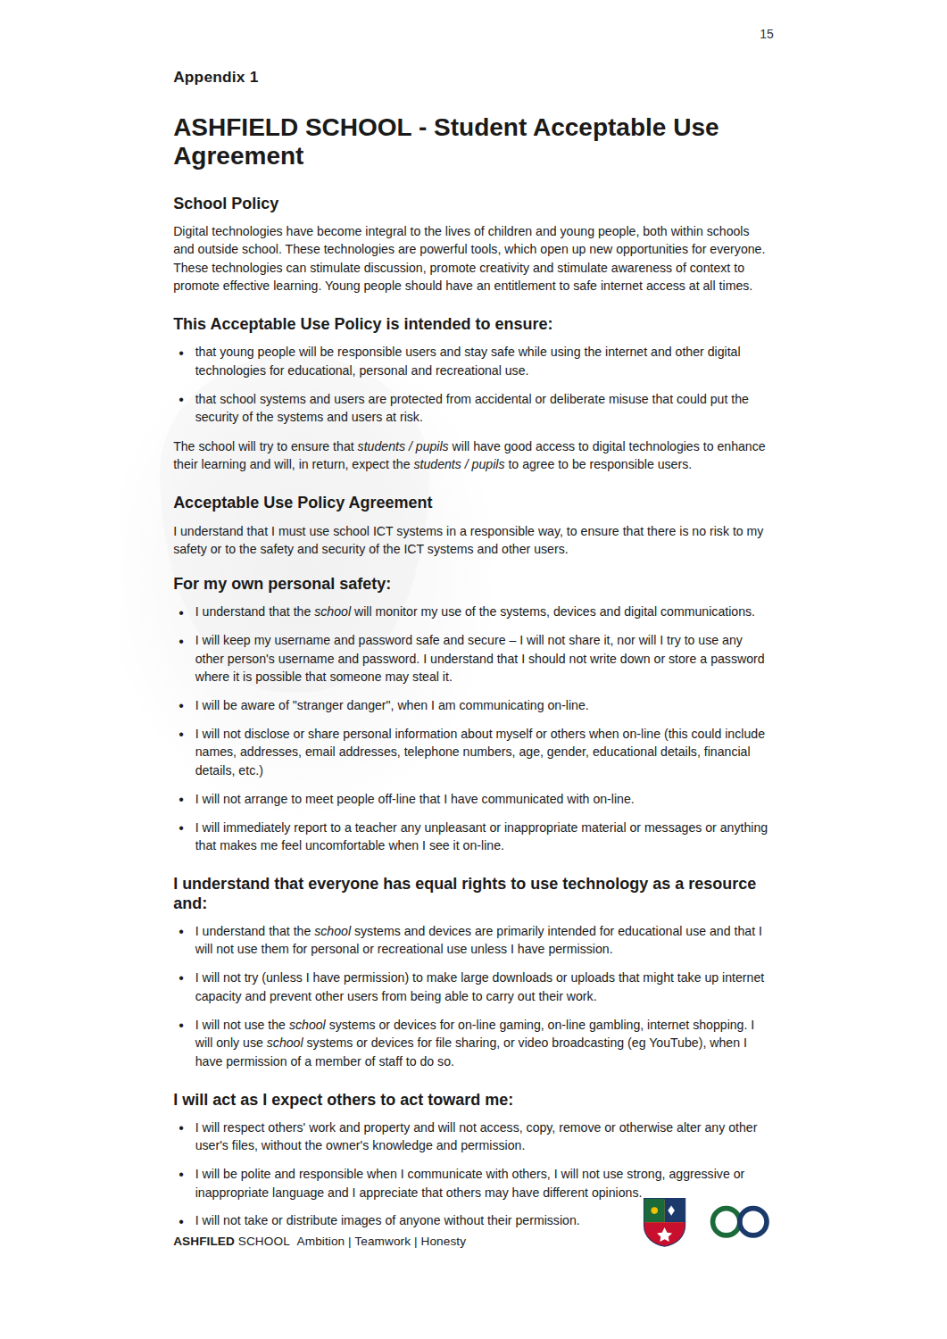15
Appendix 1
ASHFIELD SCHOOL - Student Acceptable Use Agreement
School Policy
Digital technologies have become integral to the lives of children and young people, both within schools and outside school. These technologies are powerful tools, which open up new opportunities for everyone. These technologies can stimulate discussion, promote creativity and stimulate awareness of context to promote effective learning. Young people should have an entitlement to safe internet access at all times.
This Acceptable Use Policy is intended to ensure:
that young people will be responsible users and stay safe while using the internet and other digital technologies for educational, personal and recreational use.
that school systems and users are protected from accidental or deliberate misuse that could put the security of the systems and users at risk.
The school will try to ensure that students / pupils will have good access to digital technologies to enhance their learning and will, in return, expect the students / pupils to agree to be responsible users.
Acceptable Use Policy Agreement
I understand that I must use school ICT systems in a responsible way, to ensure that there is no risk to my safety or to the safety and security of the ICT systems and other users.
For my own personal safety:
I understand that the school will monitor my use of the systems, devices and digital communications.
I will keep my username and password safe and secure – I will not share it, nor will I try to use any other person's username and password. I understand that I should not write down or store a password where it is possible that someone may steal it.
I will be aware of "stranger danger", when I am communicating on-line.
I will not disclose or share personal information about myself or others when on-line (this could include names, addresses, email addresses, telephone numbers, age, gender, educational details, financial details, etc.)
I will not arrange to meet people off-line that I have communicated with on-line.
I will immediately report to a teacher any unpleasant or inappropriate material or messages or anything that makes me feel uncomfortable when I see it on-line.
I understand that everyone has equal rights to use technology as a resource and:
I understand that the school systems and devices are primarily intended for educational use and that I will not use them for personal or recreational use unless I have permission.
I will not try (unless I have permission) to make large downloads or uploads that might take up internet capacity and prevent other users from being able to carry out their work.
I will not use the school systems or devices for on-line gaming, on-line gambling, internet shopping. I will only use school systems or devices for file sharing, or video broadcasting (eg YouTube), when I have permission of a member of staff to do so.
I will act as I expect others to act toward me:
I will respect others' work and property and will not access, copy, remove or otherwise alter any other user's files, without the owner's knowledge and permission.
I will be polite and responsible when I communicate with others, I will not use strong, aggressive or inappropriate language and I appreciate that others may have different opinions.
I will not take or distribute images of anyone without their permission.
ASHFILED SCHOOL Ambition | Teamwork | Honesty